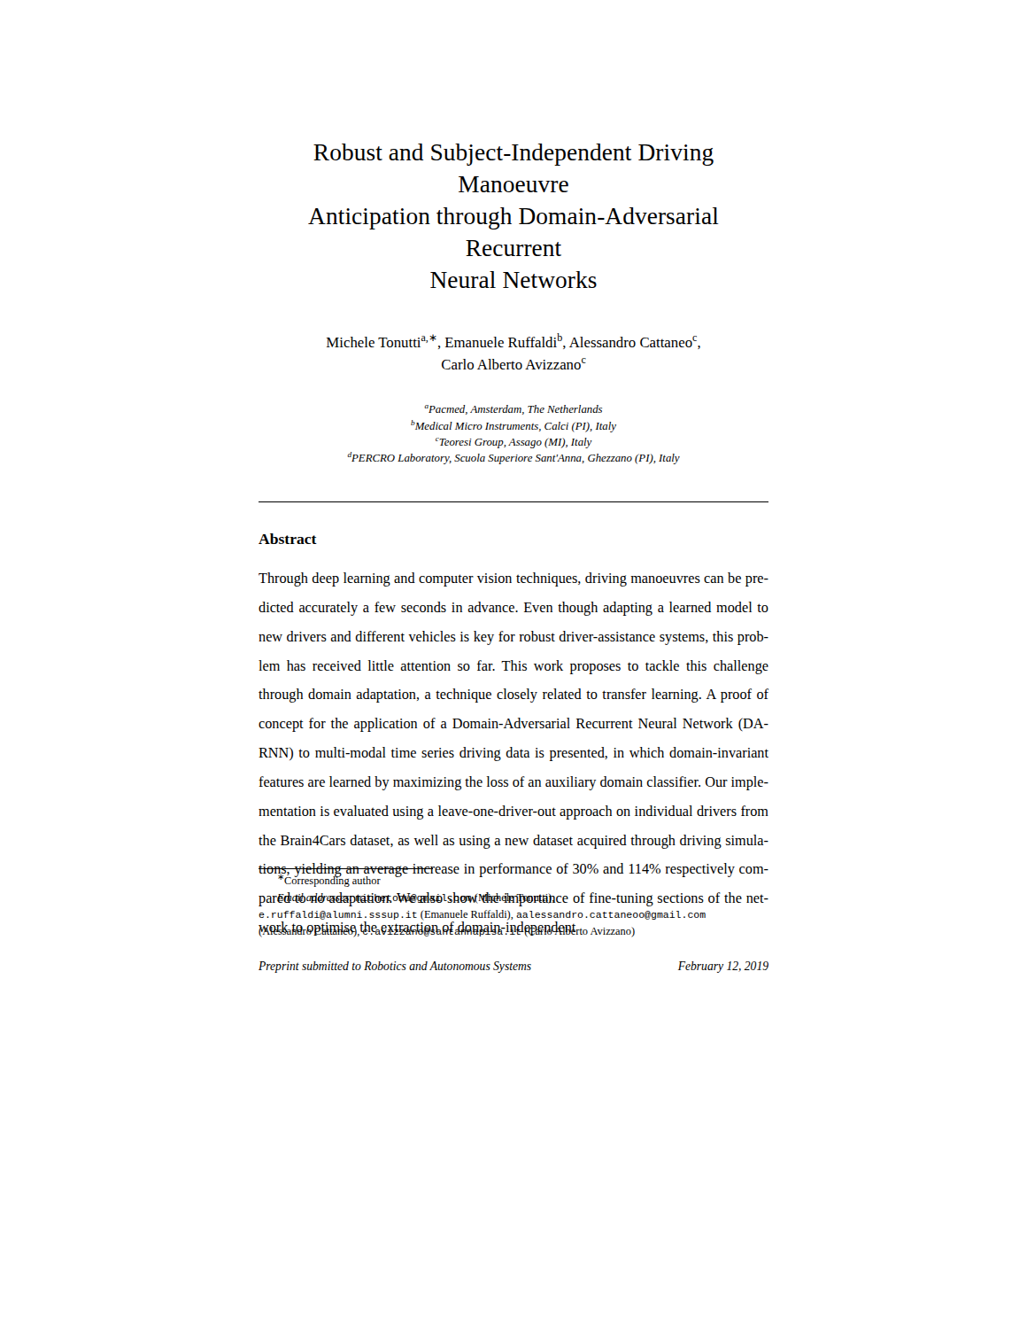Robust and Subject-Independent Driving Manoeuvre
Anticipation through Domain-Adversarial Recurrent
Neural Networks
Michele Tonuttia,∗, Emanuele Ruffaldib, Alessandro Cattaneoc,
Carlo Alberto Avizzanoc
aPacmed, Amsterdam, The Netherlands
bMedical Micro Instruments, Calci (PI), Italy
cTeoresi Group, Assago (MI), Italy
dPERCRO Laboratory, Scuola Superiore Sant'Anna, Ghezzano (PI), Italy
Abstract
Through deep learning and computer vision techniques, driving manoeuvres can be predicted accurately a few seconds in advance. Even though adapting a learned model to new drivers and different vehicles is key for robust driver-assistance systems, this problem has received little attention so far. This work proposes to tackle this challenge through domain adaptation, a technique closely related to transfer learning. A proof of concept for the application of a Domain-Adversarial Recurrent Neural Network (DA-RNN) to multi-modal time series driving data is presented, in which domain-invariant features are learned by maximizing the loss of an auxiliary domain classifier. Our implementation is evaluated using a leave-one-driver-out approach on individual drivers from the Brain4Cars dataset, as well as using a new dataset acquired through driving simulations, yielding an average increase in performance of 30% and 114% respectively compared to no adaptation. We also show the importance of fine-tuning sections of the network to optimise the extraction of domain-independent
∗Corresponding author
Email addresses: michetonu@gmail.com (Michele Tonutti),
e.ruffaldi@alumni.sssup.it (Emanuele Ruffaldi), aalessandro.cattaneoo@gmail.com
(Alessandro Cattaneo), c.avizzano@santannapisa.it (Carlo Alberto Avizzano)
Preprint submitted to Robotics and Autonomous Systems February 12, 2019